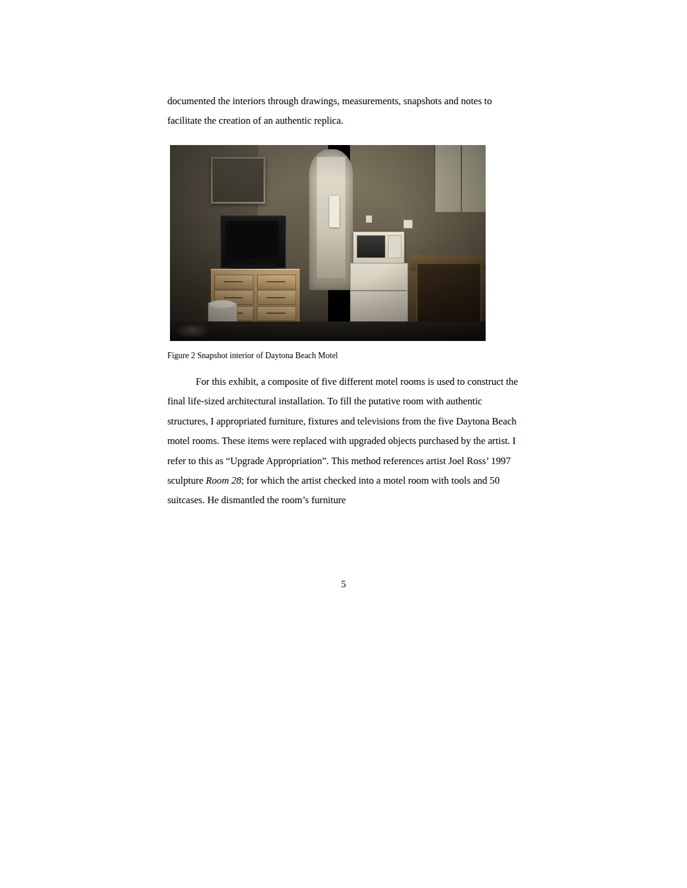documented the interiors through drawings, measurements, snapshots and notes to facilitate the creation of an authentic replica.
Figure 2 Snapshot interior of Daytona Beach Motel
For this exhibit, a composite of five different motel rooms is used to construct the final life-sized architectural installation. To fill the putative room with authentic structures, I appropriated furniture, fixtures and televisions from the five Daytona Beach motel rooms. These items were replaced with upgraded objects purchased by the artist. I refer to this as “Upgrade Appropriation”. This method references artist Joel Ross’ 1997 sculpture Room 28; for which the artist checked into a motel room with tools and 50 suitcases. He dismantled the room’s furniture
5